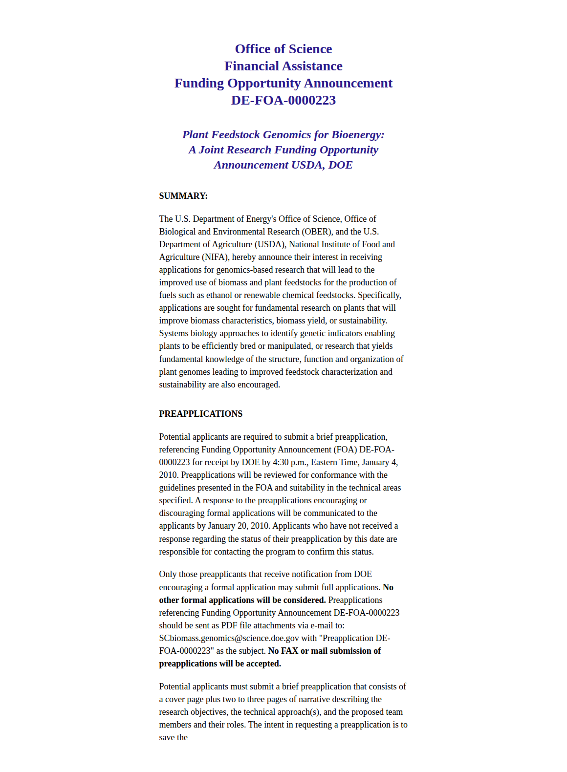Office of Science
Financial Assistance
Funding Opportunity Announcement
DE-FOA-0000223
Plant Feedstock Genomics for Bioenergy:
A Joint Research Funding Opportunity Announcement USDA, DOE
SUMMARY:
The U.S. Department of Energy's Office of Science, Office of Biological and Environmental Research (OBER), and the U.S. Department of Agriculture (USDA), National Institute of Food and Agriculture (NIFA), hereby announce their interest in receiving applications for genomics-based research that will lead to the improved use of biomass and plant feedstocks for the production of fuels such as ethanol or renewable chemical feedstocks. Specifically, applications are sought for fundamental research on plants that will improve biomass characteristics, biomass yield, or sustainability. Systems biology approaches to identify genetic indicators enabling plants to be efficiently bred or manipulated, or research that yields fundamental knowledge of the structure, function and organization of plant genomes leading to improved feedstock characterization and sustainability are also encouraged.
PREAPPLICATIONS
Potential applicants are required to submit a brief preapplication, referencing Funding Opportunity Announcement (FOA) DE-FOA-0000223 for receipt by DOE by 4:30 p.m., Eastern Time, January 4, 2010. Preapplications will be reviewed for conformance with the guidelines presented in the FOA and suitability in the technical areas specified. A response to the preapplications encouraging or discouraging formal applications will be communicated to the applicants by January 20, 2010. Applicants who have not received a response regarding the status of their preapplication by this date are responsible for contacting the program to confirm this status.
Only those preapplicants that receive notification from DOE encouraging a formal application may submit full applications. No other formal applications will be considered. Preapplications referencing Funding Opportunity Announcement DE-FOA-0000223 should be sent as PDF file attachments via e-mail to: SCbiomass.genomics@science.doe.gov with "Preapplication DE-FOA-0000223" as the subject. No FAX or mail submission of preapplications will be accepted.
Potential applicants must submit a brief preapplication that consists of a cover page plus two to three pages of narrative describing the research objectives, the technical approach(s), and the proposed team members and their roles. The intent in requesting a preapplication is to save the